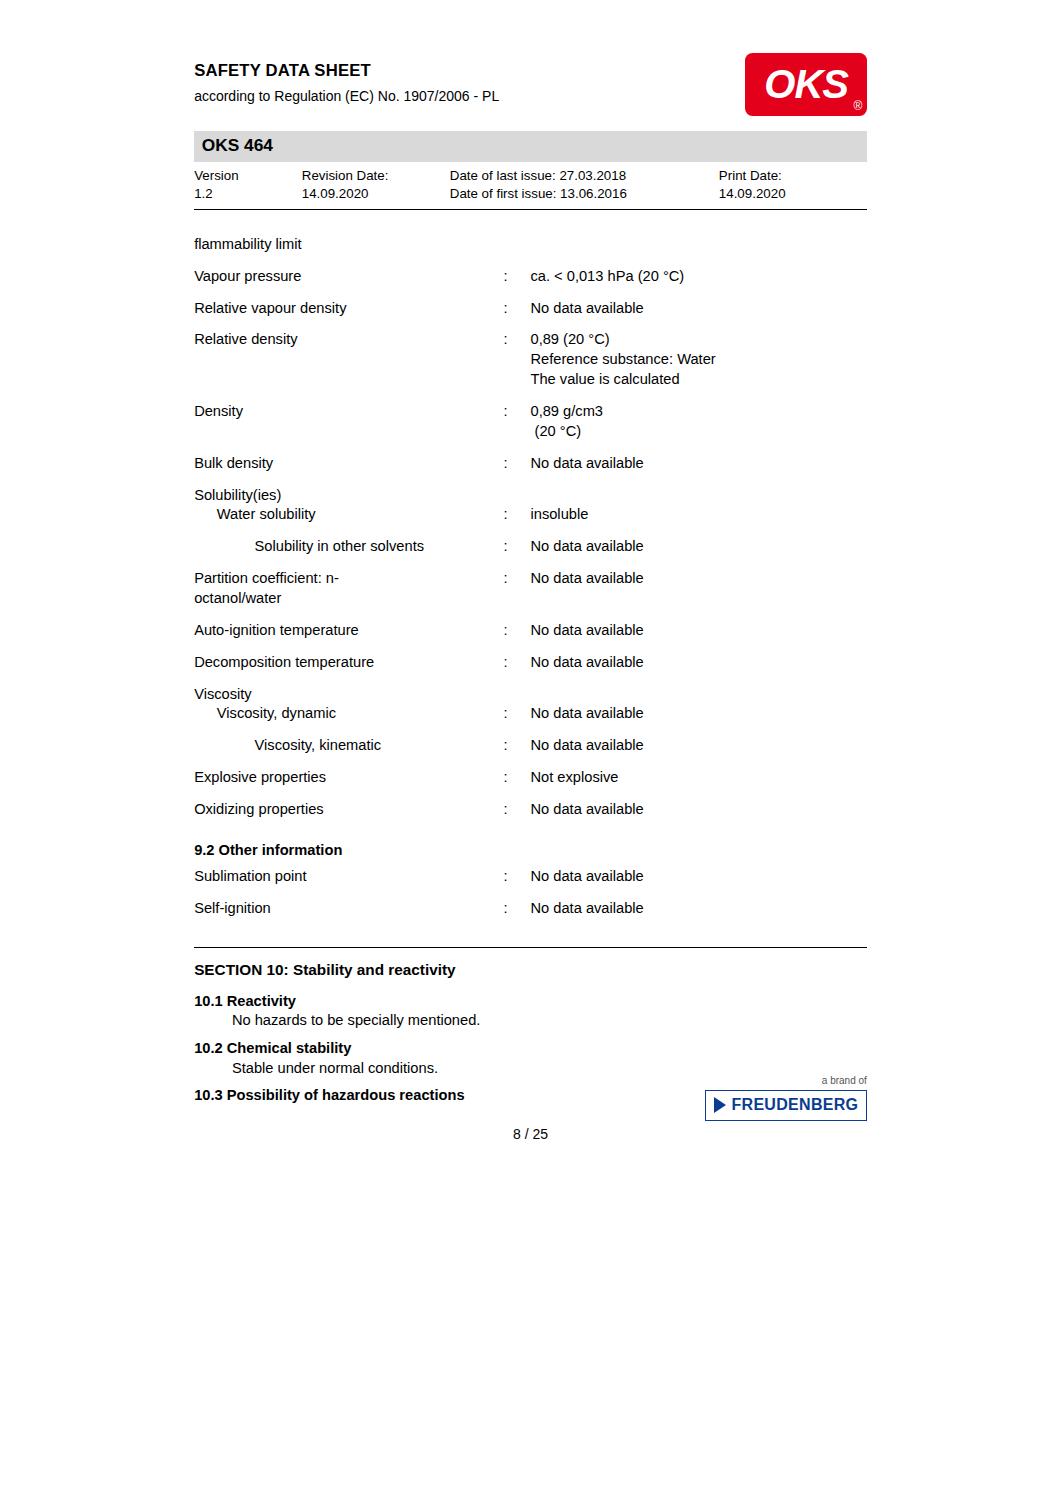SAFETY DATA SHEET
according to Regulation (EC) No. 1907/2006 - PL
OKS®
OKS 464
| Version 1.2 | Revision Date: 14.09.2020 | Date of last issue: 27.03.2018 Date of first issue: 13.06.2016 | Print Date: 14.09.2020 |
| flammability limit | | |
| Vapour pressure | : | ca. < 0,013 hPa (20 °C) |
| Relative vapour density | : | No data available |
| Relative density | : | 0,89 (20 °C) Reference substance: Water The value is calculated |
| Density | : | 0,89 g/cm3 (20 °C) |
| Bulk density | : | No data available |
| Solubility(ies) Water solubility | : | insoluble |
| Solubility in other solvents | : | No data available |
| Partition coefficient: n- octanol/water | : | No data available |
| Auto-ignition temperature | : | No data available |
| Decomposition temperature | : | No data available |
| Viscosity Viscosity, dynamic | : | No data available |
| Viscosity, kinematic | : | No data available |
| Explosive properties | : | Not explosive |
| Oxidizing properties | : | No data available |
9.2 Other information
| Sublimation point | : | No data available |
| Self-ignition | : | No data available |
SECTION 10: Stability and reactivity
10.1 Reactivity
No hazards to be specially mentioned.
10.2 Chemical stability
Stable under normal conditions.
10.3 Possibility of hazardous reactions
8 / 25
a brand of
FREUDENBERG